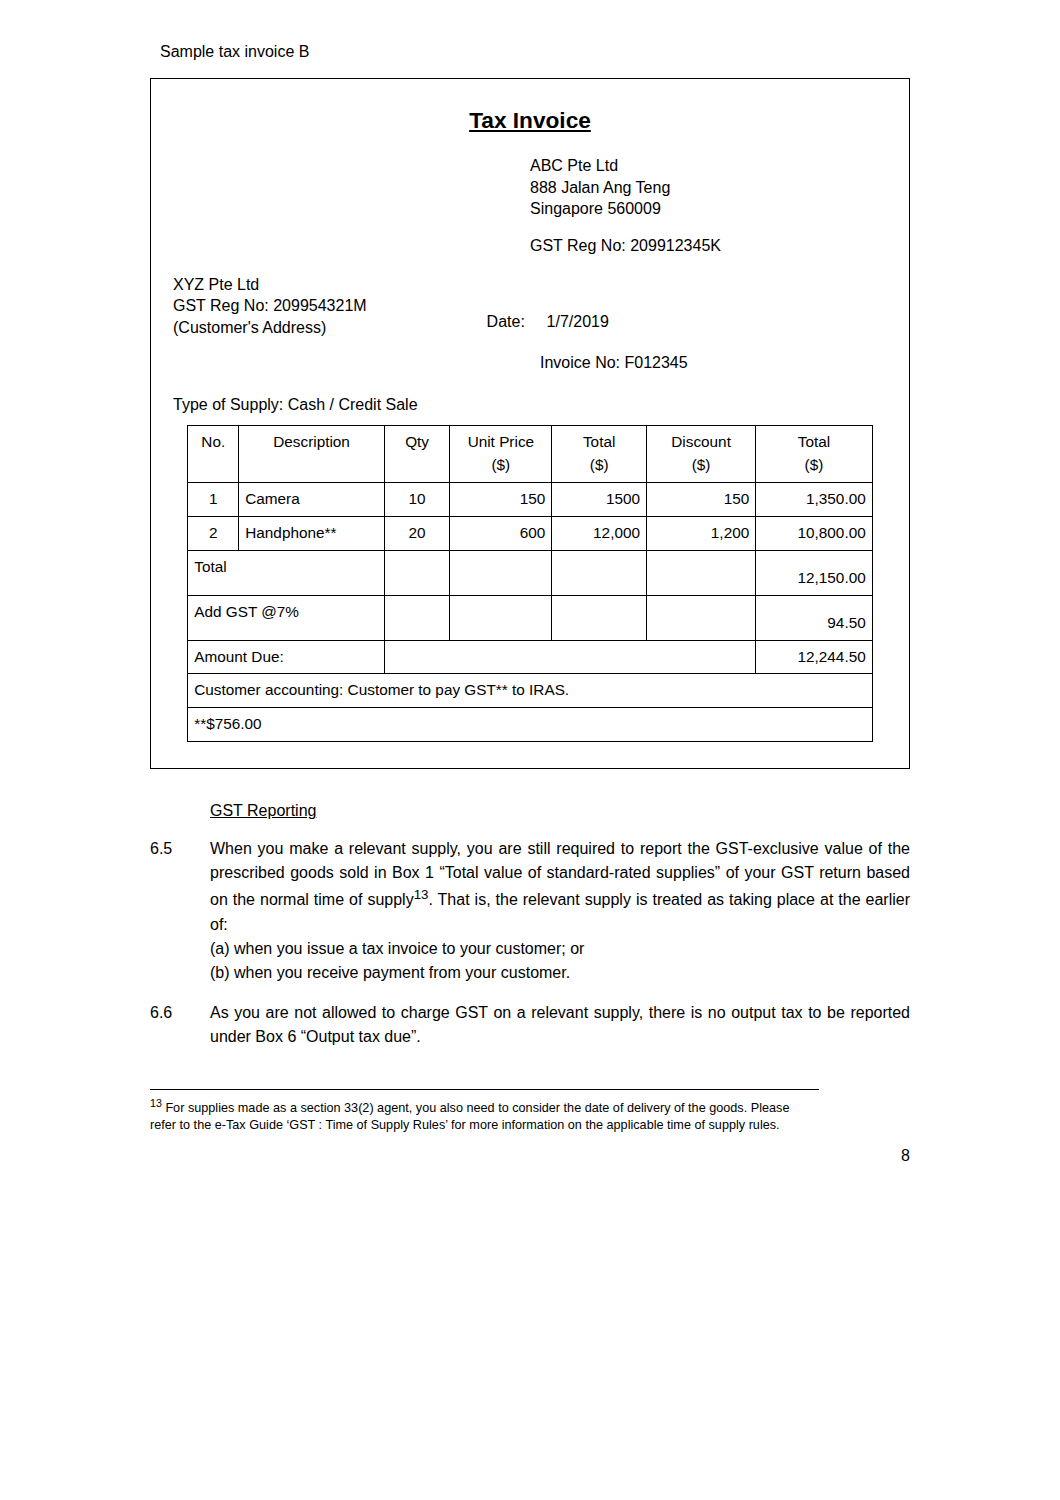Sample tax invoice B
Tax Invoice
ABC Pte Ltd
888 Jalan Ang Teng
Singapore 560009
GST Reg No: 209912345K
XYZ Pte Ltd
GST Reg No: 209954321M
(Customer's Address)
Date: 1/7/2019
Invoice No: F012345
Type of Supply: Cash / Credit Sale
| No. | Description | Qty | Unit Price ($) | Total ($) | Discount ($) | Total ($) |
| --- | --- | --- | --- | --- | --- | --- |
| 1 | Camera | 10 | 150 | 1500 | 150 | 1,350.00 |
| 2 | Handphone** | 20 | 600 | 12,000 | 1,200 | 10,800.00 |
| Total | | | | | 12,150.00 |
| Add GST @7% | | | | | 94.50 |
| Amount Due: | | 12,244.50 |
| Customer accounting: Customer to pay GST** to IRAS. |
| **$756.00 |
GST Reporting
6.5
When you make a relevant supply, you are still required to report the GST-exclusive value of the prescribed goods sold in Box 1 “Total value of standard-rated supplies” of your GST return based on the normal time of supply13. That is, the relevant supply is treated as taking place at the earlier of:
(a) when you issue a tax invoice to your customer; or
(b) when you receive payment from your customer.
6.6
As you are not allowed to charge GST on a relevant supply, there is no output tax to be reported under Box 6 “Output tax due”.
13 For supplies made as a section 33(2) agent, you also need to consider the date of delivery of the goods. Please refer to the e-Tax Guide ‘GST : Time of Supply Rules’ for more information on the applicable time of supply rules.
8